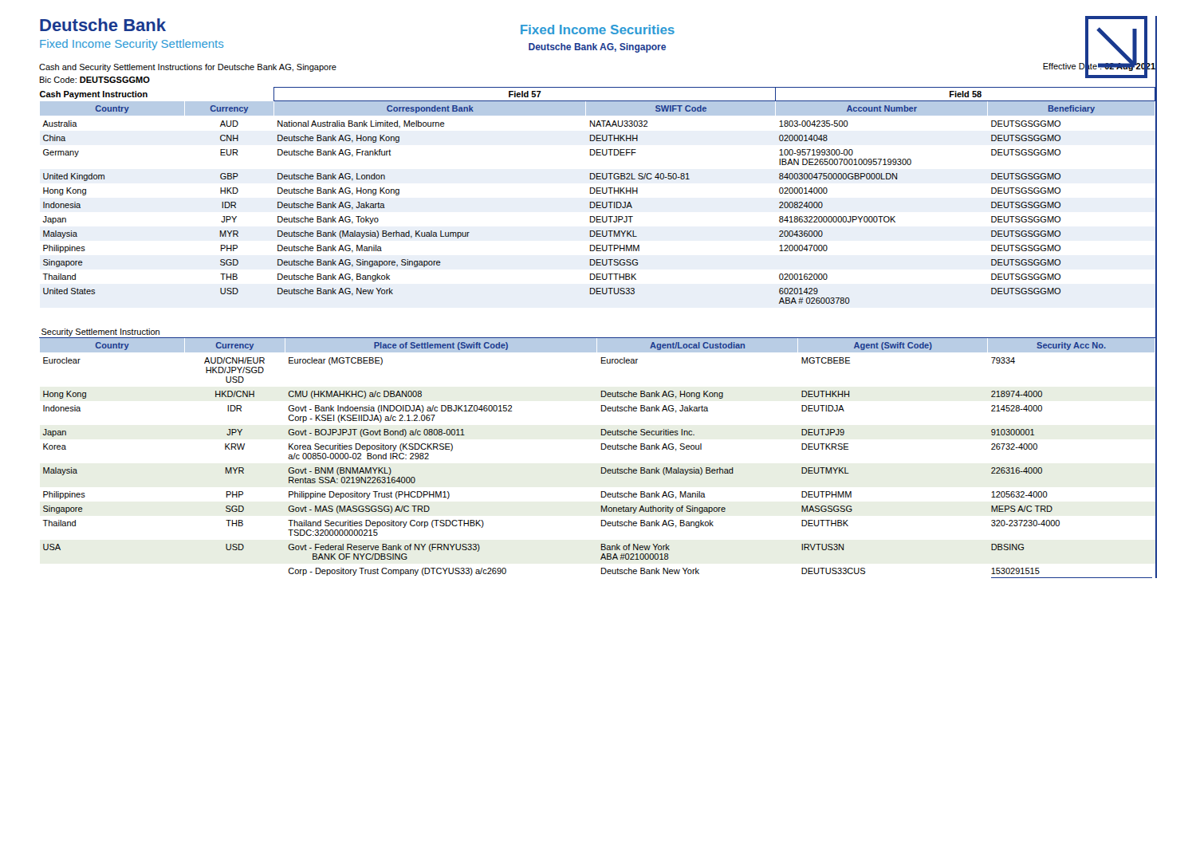Deutsche Bank
Fixed Income Security Settlements
Fixed Income Securities
Deutsche Bank AG, Singapore
Cash and Security Settlement Instructions for Deutsche Bank AG, Singapore
Bic Code: DEUTSGSGGMO
Effective Date : 02 Aug 2021
| Cash Payment Instruction | Field 57 | Field 58 |
| Country | Currency | Correspondent Bank | SWIFT Code | Account Number | Beneficiary |
| Australia | AUD | National Australia Bank Limited, Melbourne | NATAAU33032 | 1803-004235-500 | DEUTSGSGGMO |
| China | CNH | Deutsche Bank AG, Hong Kong | DEUTHKHH | 0200014048 | DEUTSGSGGMO |
| Germany | EUR | Deutsche Bank AG, Frankfurt | DEUTDEFF | 100-957199300-00 IBAN DE26500700100957199300 | DEUTSGSGGMO |
| United Kingdom | GBP | Deutsche Bank AG, London | DEUTGB2L S/C 40-50-81 | 84003004750000GBP000LDN | DEUTSGSGGMO |
| Hong Kong | HKD | Deutsche Bank AG, Hong Kong | DEUTHKHH | 0200014000 | DEUTSGSGGMO |
| Indonesia | IDR | Deutsche Bank AG, Jakarta | DEUTIDJA | 200824000 | DEUTSGSGGMO |
| Japan | JPY | Deutsche Bank AG, Tokyo | DEUTJPJT | 84186322000000JPY000TOK | DEUTSGSGGMO |
| Malaysia | MYR | Deutsche Bank (Malaysia) Berhad, Kuala Lumpur | DEUTMYKL | 200436000 | DEUTSGSGGMO |
| Philippines | PHP | Deutsche Bank AG, Manila | DEUTPHMM | 1200047000 | DEUTSGSGGMO |
| Singapore | SGD | Deutsche Bank AG, Singapore, Singapore | DEUTSGSG | | DEUTSGSGGMO |
| Thailand | THB | Deutsche Bank AG, Bangkok | DEUTTHBK | 0200162000 | DEUTSGSGGMO |
| United States | USD | Deutsche Bank AG, New York | DEUTUS33 | 60201429 ABA # 026003780 | DEUTSGSGGMO |
| Security Settlement Instruction |
| Country | Currency | Place of Settlement (Swift Code) | Agent/Local Custodian | Agent (Swift Code) | Security Acc No. |
| Euroclear | AUD/CNH/EUR HKD/JPY/SGD USD | Euroclear (MGTCBEBE) | Euroclear | MGTCBEBE | 79334 |
| Hong Kong | HKD/CNH | CMU (HKMAHKHC) a/c DBAN008 | Deutsche Bank AG, Hong Kong | DEUTHKHH | 218974-4000 |
| Indonesia | IDR | Govt - Bank Indoensia (INDOIDJA) a/c DBJK1Z04600152 Corp - KSEI (KSEIIDJA) a/c 2.1.2.067 | Deutsche Bank AG, Jakarta | DEUTIDJA | 214528-4000 |
| Japan | JPY | Govt - BOJPJPJT (Govt Bond) a/c 0808-0011 | Deutsche Securities Inc. | DEUTJPJ9 | 910300001 |
| Korea | KRW | Korea Securities Depository (KSDCKRSE) a/c 00850-0000-02 Bond IRC: 2982 | Deutsche Bank AG, Seoul | DEUTKRSE | 26732-4000 |
| Malaysia | MYR | Govt - BNM (BNMAMYKL) Rentas SSA: 0219N2263164000 | Deutsche Bank (Malaysia) Berhad | DEUTMYKL | 226316-4000 |
| Philippines | PHP | Philippine Depository Trust (PHCDPHM1) | Deutsche Bank AG, Manila | DEUTPHMM | 1205632-4000 |
| Singapore | SGD | Govt - MAS (MASGSGSG) A/C TRD | Monetary Authority of Singapore | MASGSGSG | MEPS A/C TRD |
| Thailand | THB | Thailand Securities Depository Corp (TSDCTHBK) TSDC:3200000000215 | Deutsche Bank AG, Bangkok | DEUTTHBK | 320-237230-4000 |
| USA | USD | Govt - Federal Reserve Bank of NY (FRNYUS33) BANK OF NYC/DBSING | Bank of New York ABA #021000018 | IRVTUS3N | DBSING |
| | | Corp - Depository Trust Company (DTCYUS33) a/c2690 | Deutsche Bank New York | DEUTUS33CUS | 1530291515 |